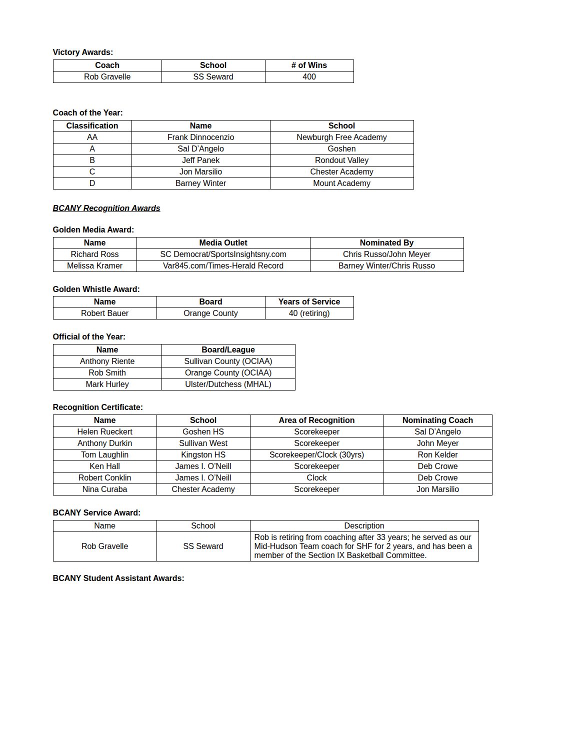Victory Awards:
| Coach | School | # of Wins |
| --- | --- | --- |
| Rob Gravelle | SS Seward | 400 |
Coach of the Year:
| Classification | Name | School |
| --- | --- | --- |
| AA | Frank Dinnocenzio | Newburgh Free Academy |
| A | Sal D’Angelo | Goshen |
| B | Jeff Panek | Rondout Valley |
| C | Jon Marsilio | Chester Academy |
| D | Barney Winter | Mount Academy |
BCANY Recognition Awards
Golden Media Award:
| Name | Media Outlet | Nominated By |
| --- | --- | --- |
| Richard Ross | SC Democrat/SportsInsightsny.com | Chris Russo/John Meyer |
| Melissa Kramer | Var845.com/Times-Herald Record | Barney Winter/Chris Russo |
Golden Whistle Award:
| Name | Board | Years of Service |
| --- | --- | --- |
| Robert Bauer | Orange County | 40 (retiring) |
Official of the Year:
| Name | Board/League |
| --- | --- |
| Anthony Riente | Sullivan County (OCIAA) |
| Rob Smith | Orange County (OCIAA) |
| Mark Hurley | Ulster/Dutchess (MHAL) |
Recognition Certificate:
| Name | School | Area of Recognition | Nominating Coach |
| --- | --- | --- | --- |
| Helen Rueckert | Goshen HS | Scorekeeper | Sal D’Angelo |
| Anthony Durkin | Sullivan West | Scorekeeper | John Meyer |
| Tom Laughlin | Kingston HS | Scorekeeper/Clock (30yrs) | Ron Kelder |
| Ken Hall | James I. O’Neill | Scorekeeper | Deb Crowe |
| Robert Conklin | James I. O’Neill | Clock | Deb Crowe |
| Nina Curaba | Chester Academy | Scorekeeper | Jon Marsilio |
BCANY Service Award:
| Name | School | Description |
| --- | --- | --- |
| Rob Gravelle | SS Seward | Rob is retiring from coaching after 33 years; he served as our Mid-Hudson Team coach for SHF for 2 years, and has been a member of the Section IX Basketball Committee. |
BCANY Student Assistant Awards: